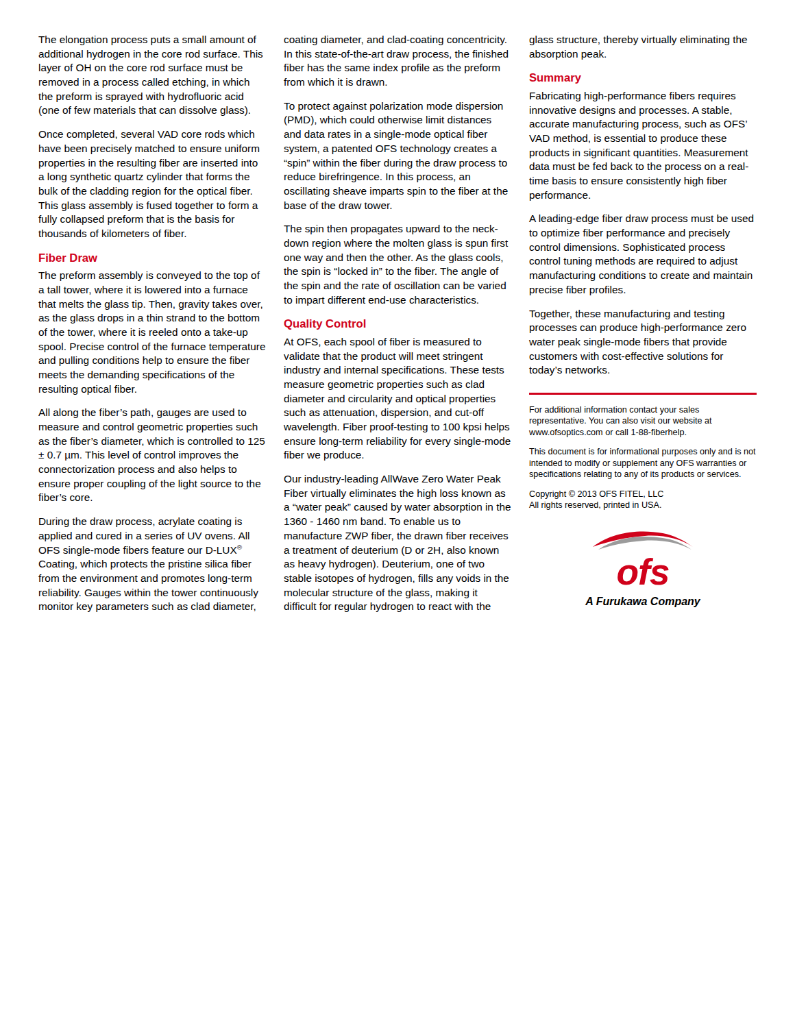The elongation process puts a small amount of additional hydrogen in the core rod surface. This layer of OH on the core rod surface must be removed in a process called etching, in which the preform is sprayed with hydrofluoric acid (one of few materials that can dissolve glass).
Once completed, several VAD core rods which have been precisely matched to ensure uniform properties in the resulting fiber are inserted into a long synthetic quartz cylinder that forms the bulk of the cladding region for the optical fiber. This glass assembly is fused together to form a fully collapsed preform that is the basis for thousands of kilometers of fiber.
Fiber Draw
The preform assembly is conveyed to the top of a tall tower, where it is lowered into a furnace that melts the glass tip. Then, gravity takes over, as the glass drops in a thin strand to the bottom of the tower, where it is reeled onto a take-up spool. Precise control of the furnace temperature and pulling conditions help to ensure the fiber meets the demanding specifications of the resulting optical fiber.
All along the fiber’s path, gauges are used to measure and control geometric properties such as the fiber’s diameter, which is controlled to 125 ± 0.7 µm. This level of control improves the connectorization process and also helps to ensure proper coupling of the light source to the fiber’s core.
During the draw process, acrylate coating is applied and cured in a series of UV ovens. All OFS single-mode fibers feature our D-LUX® Coating, which protects the pristine silica fiber from the environment and promotes long-term reliability. Gauges within the tower continuously monitor key parameters such as clad diameter, coating diameter, and clad-coating concentricity. In this state-of-the-art draw process, the finished fiber has the same index profile as the preform from which it is drawn.
To protect against polarization mode dispersion (PMD), which could otherwise limit distances and data rates in a single-mode optical fiber system, a patented OFS technology creates a “spin” within the fiber during the draw process to reduce birefringence. In this process, an oscillating sheave imparts spin to the fiber at the base of the draw tower.
The spin then propagates upward to the neck-down region where the molten glass is spun first one way and then the other. As the glass cools, the spin is “locked in” to the fiber. The angle of the spin and the rate of oscillation can be varied to impart different end-use characteristics.
Quality Control
At OFS, each spool of fiber is measured to validate that the product will meet stringent industry and internal specifications. These tests measure geometric properties such as clad diameter and circularity and optical properties such as attenuation, dispersion, and cut-off wavelength. Fiber proof-testing to 100 kpsi helps ensure long-term reliability for every single-mode fiber we produce.
Our industry-leading AllWave Zero Water Peak Fiber virtually eliminates the high loss known as a “water peak” caused by water absorption in the 1360 - 1460 nm band. To enable us to manufacture ZWP fiber, the drawn fiber receives a treatment of deuterium (D or 2H, also known as heavy hydrogen). Deuterium, one of two stable isotopes of hydrogen, fills any voids in the molecular structure of the glass, making it difficult for regular hydrogen to react with the glass structure, thereby virtually eliminating the absorption peak.
Summary
Fabricating high-performance fibers requires innovative designs and processes. A stable, accurate manufacturing process, such as OFS’ VAD method, is essential to produce these products in significant quantities. Measurement data must be fed back to the process on a real-time basis to ensure consistently high fiber performance.
A leading-edge fiber draw process must be used to optimize fiber performance and precisely control dimensions. Sophisticated process control tuning methods are required to adjust manufacturing conditions to create and maintain precise fiber profiles.
Together, these manufacturing and testing processes can produce high-performance zero water peak single-mode fibers that provide customers with cost-effective solutions for today’s networks.
For additional information contact your sales representative. You can also visit our website at www.ofsoptics.com or call 1-88-fiberhelp.
This document is for informational purposes only and is not intended to modify or supplement any OFS warranties or specifications relating to any of its products or services.
Copyright © 2013 OFS FITEL, LLC
All rights reserved, printed in USA.
ofs
A Furukawa Company